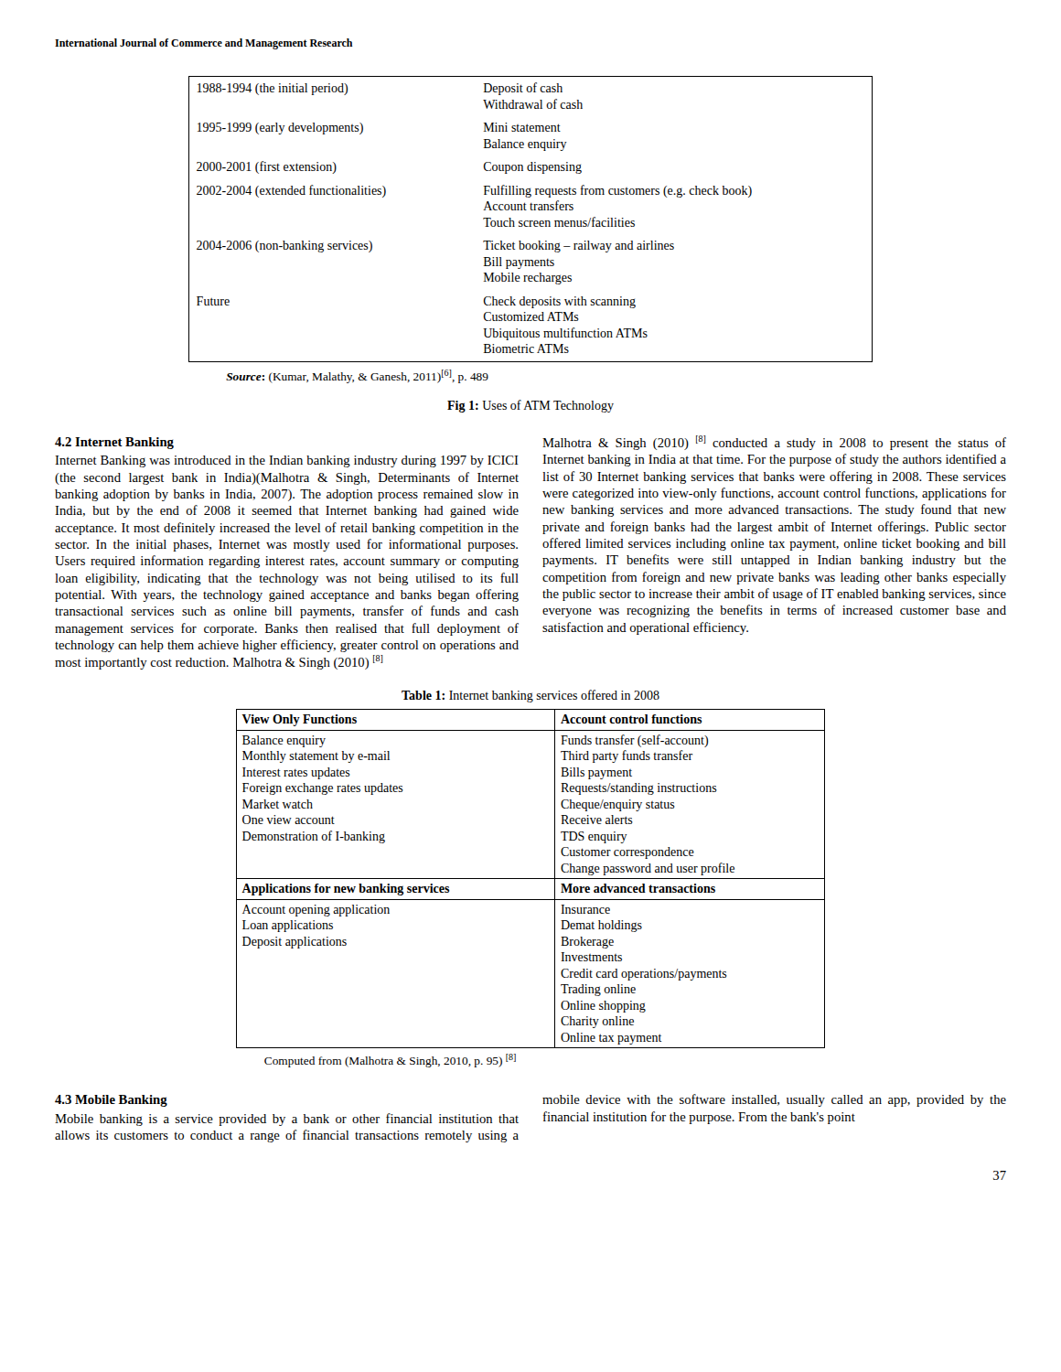International Journal of Commerce and Management Research
| 1988-1994 (the initial period) | Deposit of cash Withdrawal of cash |
| 1995-1999 (early developments) | Mini statement Balance enquiry |
| 2000-2001 (first extension) | Coupon dispensing |
| 2002-2004 (extended functionalities) | Fulfilling requests from customers (e.g. check book) Account transfers Touch screen menus/facilities |
| 2004-2006 (non-banking services) | Ticket booking – railway and airlines Bill payments Mobile recharges |
| Future | Check deposits with scanning Customized ATMs Ubiquitous multifunction ATMs Biometric ATMs |
Source: (Kumar, Malathy, & Ganesh, 2011)[6], p. 489
Fig 1: Uses of ATM Technology
4.2 Internet Banking
Internet Banking was introduced in the Indian banking industry during 1997 by ICICI (the second largest bank in India)(Malhotra & Singh, Determinants of Internet banking adoption by banks in India, 2007). The adoption process remained slow in India, but by the end of 2008 it seemed that Internet banking had gained wide acceptance. It most definitely increased the level of retail banking competition in the sector. In the initial phases, Internet was mostly used for informational purposes. Users required information regarding interest rates, account summary or computing loan eligibility, indicating that the technology was not being utilised to its full potential. With years, the technology gained acceptance and banks began offering transactional services such as online bill payments, transfer of funds and cash management services for corporate. Banks then realised that full deployment of technology can help them achieve higher efficiency, greater control on operations and most importantly cost reduction. Malhotra & Singh (2010) [8]
Malhotra & Singh (2010) [8] conducted a study in 2008 to present the status of Internet banking in India at that time. For the purpose of study the authors identified a list of 30 Internet banking services that banks were offering in 2008. These services were categorized into view-only functions, account control functions, applications for new banking services and more advanced transactions. The study found that new private and foreign banks had the largest ambit of Internet offerings. Public sector offered limited services including online tax payment, online ticket booking and bill payments. IT benefits were still untapped in Indian banking industry but the competition from foreign and new private banks was leading other banks especially the public sector to increase their ambit of usage of IT enabled banking services, since everyone was recognizing the benefits in terms of increased customer base and satisfaction and operational efficiency.
Table 1: Internet banking services offered in 2008
| View Only Functions | Account control functions |
| --- | --- |
| Balance enquiry Monthly statement by e-mail Interest rates updates Foreign exchange rates updates Market watch One view account Demonstration of I-banking | Funds transfer (self-account) Third party funds transfer Bills payment Requests/standing instructions Cheque/enquiry status Receive alerts TDS enquiry Customer correspondence Change password and user profile |
| Applications for new banking services | More advanced transactions |
| Account opening application Loan applications Deposit applications | Insurance Demat holdings Brokerage Investments Credit card operations/payments Trading online Online shopping Charity online Online tax payment |
Computed from (Malhotra & Singh, 2010, p. 95) [8]
4.3 Mobile Banking
Mobile banking is a service provided by a bank or other financial institution that allows its customers to conduct a range of financial transactions remotely using a mobile device with the software installed, usually called an app, provided by the financial institution for the purpose. From the bank's point
37